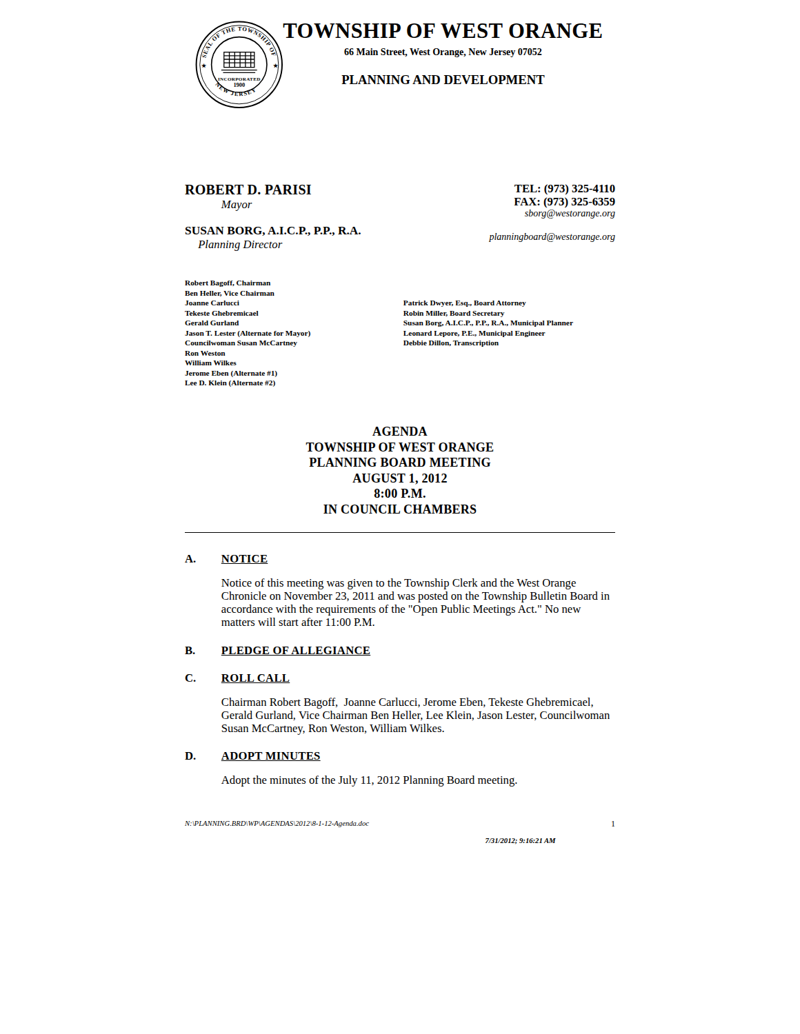SEAL OF THE TOWNSHIP OF NEW JERSEY INCORPORATED 1900 ★ ★
TOWNSHIP OF WEST ORANGE
66 Main Street, West Orange, New Jersey 07052
PLANNING AND DEVELOPMENT
ROBERT D. PARISI
Mayor
SUSAN BORG, A.I.C.P., P.P., R.A.
Planning Director
TEL: (973) 325-4110
FAX: (973) 325-6359
sborg@westorange.org
planningboard@westorange.org
Robert Bagoff, Chairman
Ben Heller, Vice Chairman
Joanne Carlucci
Tekeste Ghebremicael
Gerald Gurland
Jason T. Lester (Alternate for Mayor)
Councilwoman Susan McCartney
Ron Weston
William Wilkes
Jerome Eben (Alternate #1)
Lee D. Klein (Alternate #2)
Patrick Dwyer, Esq., Board Attorney
Robin Miller, Board Secretary
Susan Borg, A.I.C.P., P.P., R.A., Municipal Planner
Leonard Lepore, P.E., Municipal Engineer
Debbie Dillon, Transcription
AGENDA
TOWNSHIP OF WEST ORANGE
PLANNING BOARD MEETING
AUGUST 1, 2012
8:00 P.M.
IN COUNCIL CHAMBERS
A.
NOTICE
Notice of this meeting was given to the Township Clerk and the West Orange Chronicle on November 23, 2011 and was posted on the Township Bulletin Board in accordance with the requirements of the "Open Public Meetings Act." No new matters will start after 11:00 P.M.
B.
PLEDGE OF ALLEGIANCE
C.
ROLL CALL
Chairman Robert Bagoff, Joanne Carlucci, Jerome Eben, Tekeste Ghebremicael, Gerald Gurland, Vice Chairman Ben Heller, Lee Klein, Jason Lester, Councilwoman Susan McCartney, Ron Weston, William Wilkes.
D.
ADOPT MINUTES
Adopt the minutes of the July 11, 2012 Planning Board meeting.
N:\PLANNING.BRD\WP\AGENDAS\2012\8-1-12-Agenda.doc 1
7/31/2012; 9:16:21 AM